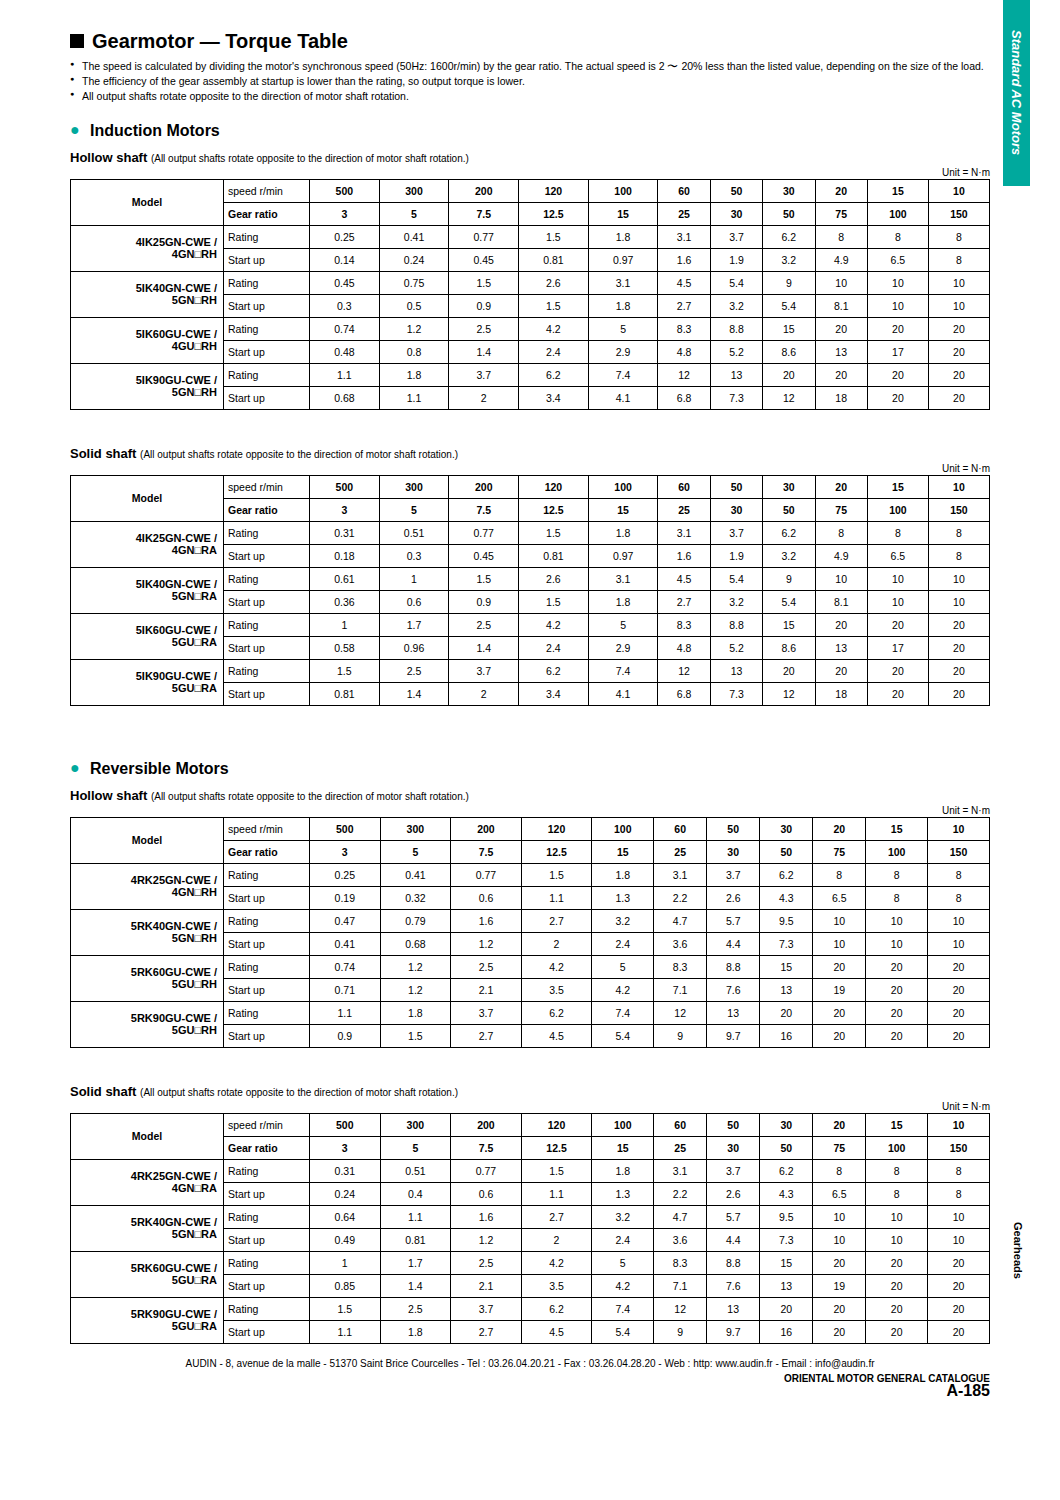Standard AC Motors
Gearheads
Gearmotor — Torque Table
The speed is calculated by dividing the motor's synchronous speed (50Hz: 1600r/min) by the gear ratio. The actual speed is 2 〜 20% less than the listed value, depending on the size of the load.
The efficiency of the gear assembly at startup is lower than the rating, so output torque is lower.
All output shafts rotate opposite to the direction of motor shaft rotation.
Induction Motors
Hollow shaft (All output shafts rotate opposite to the direction of motor shaft rotation.)
Unit = N·m
| Model | speed r/min | 500 | 300 | 200 | 120 | 100 | 60 | 50 | 30 | 20 | 15 | 10 |
| --- | --- | --- | --- | --- | --- | --- | --- | --- | --- | --- | --- | --- |
| Gear ratio | 3 | 5 | 7.5 | 12.5 | 15 | 25 | 30 | 50 | 75 | 100 | 150 |
| 4IK25GN-CWE / 4GN□RH | Rating | 0.25 | 0.41 | 0.77 | 1.5 | 1.8 | 3.1 | 3.7 | 6.2 | 8 | 8 | 8 |
| Start up | 0.14 | 0.24 | 0.45 | 0.81 | 0.97 | 1.6 | 1.9 | 3.2 | 4.9 | 6.5 | 8 |
| 5IK40GN-CWE / 5GN□RH | Rating | 0.45 | 0.75 | 1.5 | 2.6 | 3.1 | 4.5 | 5.4 | 9 | 10 | 10 | 10 |
| Start up | 0.3 | 0.5 | 0.9 | 1.5 | 1.8 | 2.7 | 3.2 | 5.4 | 8.1 | 10 | 10 |
| 5IK60GU-CWE / 4GU□RH | Rating | 0.74 | 1.2 | 2.5 | 4.2 | 5 | 8.3 | 8.8 | 15 | 20 | 20 | 20 |
| Start up | 0.48 | 0.8 | 1.4 | 2.4 | 2.9 | 4.8 | 5.2 | 8.6 | 13 | 17 | 20 |
| 5IK90GU-CWE / 5GN□RH | Rating | 1.1 | 1.8 | 3.7 | 6.2 | 7.4 | 12 | 13 | 20 | 20 | 20 | 20 |
| Start up | 0.68 | 1.1 | 2 | 3.4 | 4.1 | 6.8 | 7.3 | 12 | 18 | 20 | 20 |
Solid shaft (All output shafts rotate opposite to the direction of motor shaft rotation.)
Unit = N·m
| Model | speed r/min | 500 | 300 | 200 | 120 | 100 | 60 | 50 | 30 | 20 | 15 | 10 |
| --- | --- | --- | --- | --- | --- | --- | --- | --- | --- | --- | --- | --- |
| Gear ratio | 3 | 5 | 7.5 | 12.5 | 15 | 25 | 30 | 50 | 75 | 100 | 150 |
| 4IK25GN-CWE / 4GN□RA | Rating | 0.31 | 0.51 | 0.77 | 1.5 | 1.8 | 3.1 | 3.7 | 6.2 | 8 | 8 | 8 |
| Start up | 0.18 | 0.3 | 0.45 | 0.81 | 0.97 | 1.6 | 1.9 | 3.2 | 4.9 | 6.5 | 8 |
| 5IK40GN-CWE / 5GN□RA | Rating | 0.61 | 1 | 1.5 | 2.6 | 3.1 | 4.5 | 5.4 | 9 | 10 | 10 | 10 |
| Start up | 0.36 | 0.6 | 0.9 | 1.5 | 1.8 | 2.7 | 3.2 | 5.4 | 8.1 | 10 | 10 |
| 5IK60GU-CWE / 5GU□RA | Rating | 1 | 1.7 | 2.5 | 4.2 | 5 | 8.3 | 8.8 | 15 | 20 | 20 | 20 |
| Start up | 0.58 | 0.96 | 1.4 | 2.4 | 2.9 | 4.8 | 5.2 | 8.6 | 13 | 17 | 20 |
| 5IK90GU-CWE / 5GU□RA | Rating | 1.5 | 2.5 | 3.7 | 6.2 | 7.4 | 12 | 13 | 20 | 20 | 20 | 20 |
| Start up | 0.81 | 1.4 | 2 | 3.4 | 4.1 | 6.8 | 7.3 | 12 | 18 | 20 | 20 |
Reversible Motors
Hollow shaft (All output shafts rotate opposite to the direction of motor shaft rotation.)
Unit = N·m
| Model | speed r/min | 500 | 300 | 200 | 120 | 100 | 60 | 50 | 30 | 20 | 15 | 10 |
| --- | --- | --- | --- | --- | --- | --- | --- | --- | --- | --- | --- | --- |
| Gear ratio | 3 | 5 | 7.5 | 12.5 | 15 | 25 | 30 | 50 | 75 | 100 | 150 |
| 4RK25GN-CWE / 4GN□RH | Rating | 0.25 | 0.41 | 0.77 | 1.5 | 1.8 | 3.1 | 3.7 | 6.2 | 8 | 8 | 8 |
| Start up | 0.19 | 0.32 | 0.6 | 1.1 | 1.3 | 2.2 | 2.6 | 4.3 | 6.5 | 8 | 8 |
| 5RK40GN-CWE / 5GN□RH | Rating | 0.47 | 0.79 | 1.6 | 2.7 | 3.2 | 4.7 | 5.7 | 9.5 | 10 | 10 | 10 |
| Start up | 0.41 | 0.68 | 1.2 | 2 | 2.4 | 3.6 | 4.4 | 7.3 | 10 | 10 | 10 |
| 5RK60GU-CWE / 5GU□RH | Rating | 0.74 | 1.2 | 2.5 | 4.2 | 5 | 8.3 | 8.8 | 15 | 20 | 20 | 20 |
| Start up | 0.71 | 1.2 | 2.1 | 3.5 | 4.2 | 7.1 | 7.6 | 13 | 19 | 20 | 20 |
| 5RK90GU-CWE / 5GU□RH | Rating | 1.1 | 1.8 | 3.7 | 6.2 | 7.4 | 12 | 13 | 20 | 20 | 20 | 20 |
| Start up | 0.9 | 1.5 | 2.7 | 4.5 | 5.4 | 9 | 9.7 | 16 | 20 | 20 | 20 |
Solid shaft (All output shafts rotate opposite to the direction of motor shaft rotation.)
Unit = N·m
| Model | speed r/min | 500 | 300 | 200 | 120 | 100 | 60 | 50 | 30 | 20 | 15 | 10 |
| --- | --- | --- | --- | --- | --- | --- | --- | --- | --- | --- | --- | --- |
| Gear ratio | 3 | 5 | 7.5 | 12.5 | 15 | 25 | 30 | 50 | 75 | 100 | 150 |
| 4RK25GN-CWE / 4GN□RA | Rating | 0.31 | 0.51 | 0.77 | 1.5 | 1.8 | 3.1 | 3.7 | 6.2 | 8 | 8 | 8 |
| Start up | 0.24 | 0.4 | 0.6 | 1.1 | 1.3 | 2.2 | 2.6 | 4.3 | 6.5 | 8 | 8 |
| 5RK40GN-CWE / 5GN□RA | Rating | 0.64 | 1.1 | 1.6 | 2.7 | 3.2 | 4.7 | 5.7 | 9.5 | 10 | 10 | 10 |
| Start up | 0.49 | 0.81 | 1.2 | 2 | 2.4 | 3.6 | 4.4 | 7.3 | 10 | 10 | 10 |
| 5RK60GU-CWE / 5GU□RA | Rating | 1 | 1.7 | 2.5 | 4.2 | 5 | 8.3 | 8.8 | 15 | 20 | 20 | 20 |
| Start up | 0.85 | 1.4 | 2.1 | 3.5 | 4.2 | 7.1 | 7.6 | 13 | 19 | 20 | 20 |
| 5RK90GU-CWE / 5GU□RA | Rating | 1.5 | 2.5 | 3.7 | 6.2 | 7.4 | 12 | 13 | 20 | 20 | 20 | 20 |
| Start up | 1.1 | 1.8 | 2.7 | 4.5 | 5.4 | 9 | 9.7 | 16 | 20 | 20 | 20 |
AUDIN - 8, avenue de la malle - 51370 Saint Brice Courcelles - Tel : 03.26.04.20.21 - Fax : 03.26.04.28.20 - Web : http: www.audin.fr - Email : info@audin.fr
ORIENTAL MOTOR GENERAL CATALOGUE
A-185